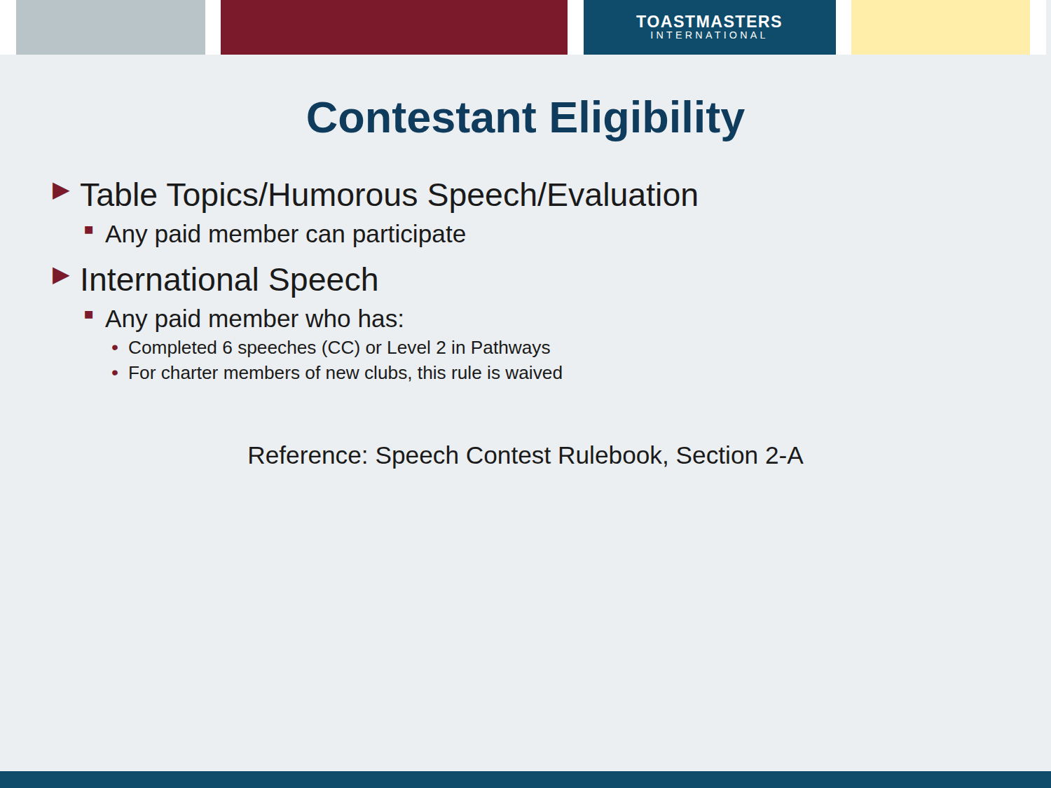TOASTMASTERS
INTERNATIONAL
Contestant Eligibility
Table Topics/Humorous Speech/Evaluation
Any paid member can participate
International Speech
Any paid member who has:
Completed 6 speeches (CC) or Level 2 in Pathways
For charter members of new clubs, this rule is waived
Reference: Speech Contest Rulebook, Section 2-A